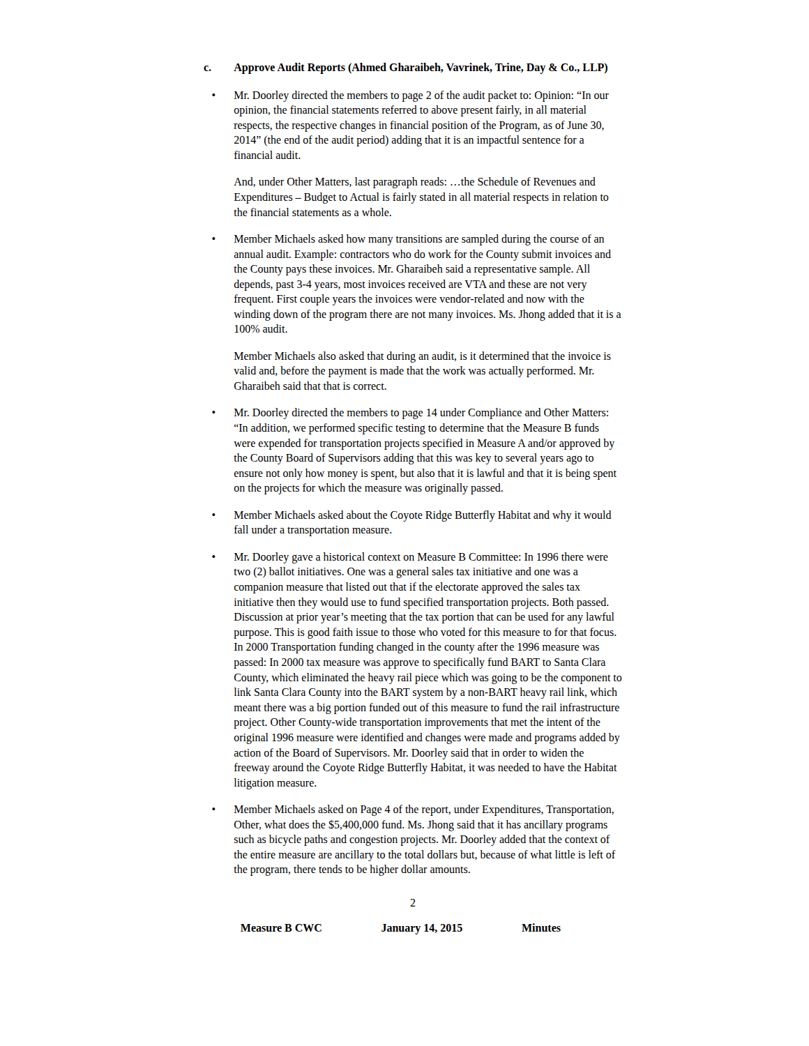c. Approve Audit Reports (Ahmed Gharaibeh, Vavrinek, Trine, Day & Co., LLP)
Mr. Doorley directed the members to page 2 of the audit packet to: Opinion: “In our opinion, the financial statements referred to above present fairly, in all material respects, the respective changes in financial position of the Program, as of June 30, 2014” (the end of the audit period) adding that it is an impactful sentence for a financial audit.
And, under Other Matters, last paragraph reads: …the Schedule of Revenues and Expenditures – Budget to Actual is fairly stated in all material respects in relation to the financial statements as a whole.
Member Michaels asked how many transitions are sampled during the course of an annual audit. Example: contractors who do work for the County submit invoices and the County pays these invoices. Mr. Gharaibeh said a representative sample. All depends, past 3-4 years, most invoices received are VTA and these are not very frequent. First couple years the invoices were vendor-related and now with the winding down of the program there are not many invoices. Ms. Jhong added that it is a 100% audit.
Member Michaels also asked that during an audit, is it determined that the invoice is valid and, before the payment is made that the work was actually performed. Mr. Gharaibeh said that that is correct.
Mr. Doorley directed the members to page 14 under Compliance and Other Matters: “In addition, we performed specific testing to determine that the Measure B funds were expended for transportation projects specified in Measure A and/or approved by the County Board of Supervisors adding that this was key to several years ago to ensure not only how money is spent, but also that it is lawful and that it is being spent on the projects for which the measure was originally passed.
Member Michaels asked about the Coyote Ridge Butterfly Habitat and why it would fall under a transportation measure.
Mr. Doorley gave a historical context on Measure B Committee: In 1996 there were two (2) ballot initiatives. One was a general sales tax initiative and one was a companion measure that listed out that if the electorate approved the sales tax initiative then they would use to fund specified transportation projects. Both passed. Discussion at prior year’s meeting that the tax portion that can be used for any lawful purpose. This is good faith issue to those who voted for this measure to for that focus. In 2000 Transportation funding changed in the county after the 1996 measure was passed: In 2000 tax measure was approve to specifically fund BART to Santa Clara County, which eliminated the heavy rail piece which was going to be the component to link Santa Clara County into the BART system by a non-BART heavy rail link, which meant there was a big portion funded out of this measure to fund the rail infrastructure project. Other County-wide transportation improvements that met the intent of the original 1996 measure were identified and changes were made and programs added by action of the Board of Supervisors. Mr. Doorley said that in order to widen the freeway around the Coyote Ridge Butterfly Habitat, it was needed to have the Habitat litigation measure.
Member Michaels asked on Page 4 of the report, under Expenditures, Transportation, Other, what does the $5,400,000 fund. Ms. Jhong said that it has ancillary programs such as bicycle paths and congestion projects. Mr. Doorley added that the context of the entire measure are ancillary to the total dollars but, because of what little is left of the program, there tends to be higher dollar amounts.
2
Measure B CWC January 14, 2015 Minutes